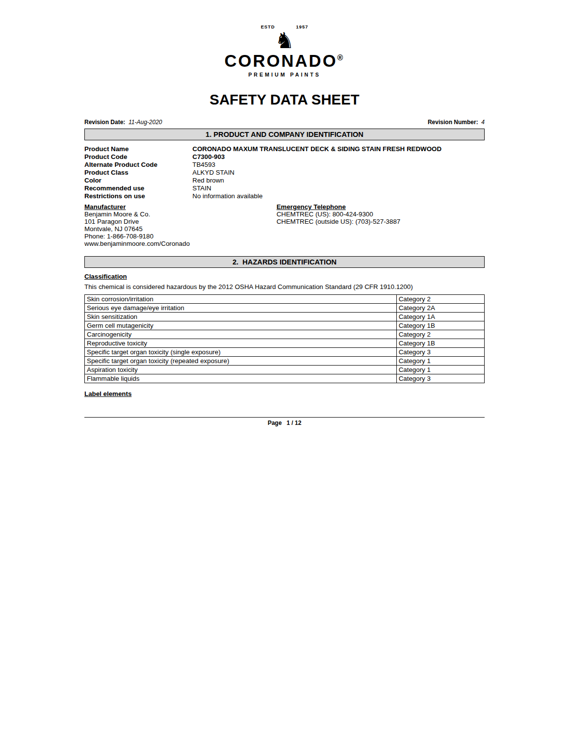ESTD 1957
♞
CORONADO®
PREMIUM PAINTS
SAFETY DATA SHEET
Revision Date: 11-Aug-2020 Revision Number: 4
1. PRODUCT AND COMPANY IDENTIFICATION
| Product Name | CORONADO MAXUM TRANSLUCENT DECK & SIDING STAIN FRESH REDWOOD |
| Product Code | C7300-903 |
| Alternate Product Code | TB4593 |
| Product Class | ALKYD STAIN |
| Color | Red brown |
| Recommended use | STAIN |
| Restrictions on use | No information available |
Manufacturer
Benjamin Moore & Co.
101 Paragon Drive
Montvale, NJ 07645
Phone: 1-866-708-9180
www.benjaminmoore.com/Coronado
Emergency Telephone
CHEMTREC (US): 800-424-9300
CHEMTREC (outside US): (703)-527-3887
2. HAZARDS IDENTIFICATION
Classification
This chemical is considered hazardous by the 2012 OSHA Hazard Communication Standard (29 CFR 1910.1200)
| Skin corrosion/irritation | Category 2 |
| Serious eye damage/eye irritation | Category 2A |
| Skin sensitization | Category 1A |
| Germ cell mutagenicity | Category 1B |
| Carcinogenicity | Category 2 |
| Reproductive toxicity | Category 1B |
| Specific target organ toxicity (single exposure) | Category 3 |
| Specific target organ toxicity (repeated exposure) | Category 1 |
| Aspiration toxicity | Category 1 |
| Flammable liquids | Category 3 |
Label elements
Page 1 / 12